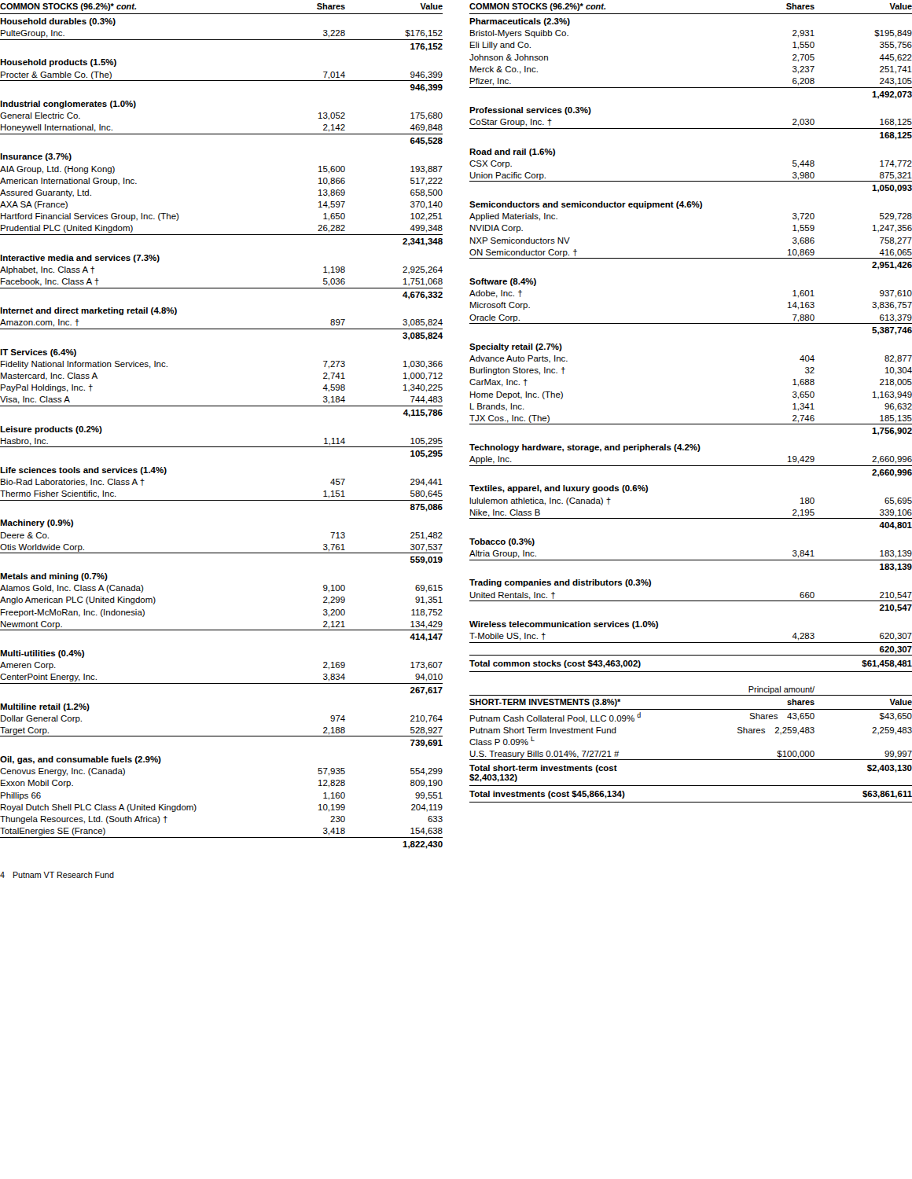| COMMON STOCKS (96.2%)* cont. | Shares | Value |
| --- | --- | --- |
| Household durables (0.3%) |
| PulteGroup, Inc. | 3,228 | $176,152 |
| | | 176,152 |
| Household products (1.5%) |
| Procter & Gamble Co. (The) | 7,014 | 946,399 |
| | | 946,399 |
| Industrial conglomerates (1.0%) |
| General Electric Co. | 13,052 | 175,680 |
| Honeywell International, Inc. | 2,142 | 469,848 |
| | | 645,528 |
| Insurance (3.7%) |
| AIA Group, Ltd. (Hong Kong) | 15,600 | 193,887 |
| American International Group, Inc. | 10,866 | 517,222 |
| Assured Guaranty, Ltd. | 13,869 | 658,500 |
| AXA SA (France) | 14,597 | 370,140 |
| Hartford Financial Services Group, Inc. (The) | 1,650 | 102,251 |
| Prudential PLC (United Kingdom) | 26,282 | 499,348 |
| | | 2,341,348 |
| Interactive media and services (7.3%) |
| Alphabet, Inc. Class A † | 1,198 | 2,925,264 |
| Facebook, Inc. Class A † | 5,036 | 1,751,068 |
| | | 4,676,332 |
| Internet and direct marketing retail (4.8%) |
| Amazon.com, Inc. † | 897 | 3,085,824 |
| | | 3,085,824 |
| IT Services (6.4%) |
| Fidelity National Information Services, Inc. | 7,273 | 1,030,366 |
| Mastercard, Inc. Class A | 2,741 | 1,000,712 |
| PayPal Holdings, Inc. † | 4,598 | 1,340,225 |
| Visa, Inc. Class A | 3,184 | 744,483 |
| | | 4,115,786 |
| Leisure products (0.2%) |
| Hasbro, Inc. | 1,114 | 105,295 |
| | | 105,295 |
| Life sciences tools and services (1.4%) |
| Bio-Rad Laboratories, Inc. Class A † | 457 | 294,441 |
| Thermo Fisher Scientific, Inc. | 1,151 | 580,645 |
| | | 875,086 |
| Machinery (0.9%) |
| Deere & Co. | 713 | 251,482 |
| Otis Worldwide Corp. | 3,761 | 307,537 |
| | | 559,019 |
| Metals and mining (0.7%) |
| Alamos Gold, Inc. Class A (Canada) | 9,100 | 69,615 |
| Anglo American PLC (United Kingdom) | 2,299 | 91,351 |
| Freeport-McMoRan, Inc. (Indonesia) | 3,200 | 118,752 |
| Newmont Corp. | 2,121 | 134,429 |
| | | 414,147 |
| Multi-utilities (0.4%) |
| Ameren Corp. | 2,169 | 173,607 |
| CenterPoint Energy, Inc. | 3,834 | 94,010 |
| | | 267,617 |
| Multiline retail (1.2%) |
| Dollar General Corp. | 974 | 210,764 |
| Target Corp. | 2,188 | 528,927 |
| | | 739,691 |
| Oil, gas, and consumable fuels (2.9%) |
| Cenovus Energy, Inc. (Canada) | 57,935 | 554,299 |
| Exxon Mobil Corp. | 12,828 | 809,190 |
| Phillips 66 | 1,160 | 99,551 |
| Royal Dutch Shell PLC Class A (United Kingdom) | 10,199 | 204,119 |
| Thungela Resources, Ltd. (South Africa) † | 230 | 633 |
| TotalEnergies SE (France) | 3,418 | 154,638 |
| | | 1,822,430 |
| COMMON STOCKS (96.2%)* cont. | Shares | Value |
| --- | --- | --- |
| Pharmaceuticals (2.3%) |
| Bristol-Myers Squibb Co. | 2,931 | $195,849 |
| Eli Lilly and Co. | 1,550 | 355,756 |
| Johnson & Johnson | 2,705 | 445,622 |
| Merck & Co., Inc. | 3,237 | 251,741 |
| Pfizer, Inc. | 6,208 | 243,105 |
| | | 1,492,073 |
| Professional services (0.3%) |
| CoStar Group, Inc. † | 2,030 | 168,125 |
| | | 168,125 |
| Road and rail (1.6%) |
| CSX Corp. | 5,448 | 174,772 |
| Union Pacific Corp. | 3,980 | 875,321 |
| | | 1,050,093 |
| Semiconductors and semiconductor equipment (4.6%) |
| Applied Materials, Inc. | 3,720 | 529,728 |
| NVIDIA Corp. | 1,559 | 1,247,356 |
| NXP Semiconductors NV | 3,686 | 758,277 |
| ON Semiconductor Corp. † | 10,869 | 416,065 |
| | | 2,951,426 |
| Software (8.4%) |
| Adobe, Inc. † | 1,601 | 937,610 |
| Microsoft Corp. | 14,163 | 3,836,757 |
| Oracle Corp. | 7,880 | 613,379 |
| | | 5,387,746 |
| Specialty retail (2.7%) |
| Advance Auto Parts, Inc. | 404 | 82,877 |
| Burlington Stores, Inc. † | 32 | 10,304 |
| CarMax, Inc. † | 1,688 | 218,005 |
| Home Depot, Inc. (The) | 3,650 | 1,163,949 |
| L Brands, Inc. | 1,341 | 96,632 |
| TJX Cos., Inc. (The) | 2,746 | 185,135 |
| | | 1,756,902 |
| Technology hardware, storage, and peripherals (4.2%) |
| Apple, Inc. | 19,429 | 2,660,996 |
| | | 2,660,996 |
| Textiles, apparel, and luxury goods (0.6%) |
| lululemon athletica, Inc. (Canada) † | 180 | 65,695 |
| Nike, Inc. Class B | 2,195 | 339,106 |
| | | 404,801 |
| Tobacco (0.3%) |
| Altria Group, Inc. | 3,841 | 183,139 |
| | | 183,139 |
| Trading companies and distributors (0.3%) |
| United Rentals, Inc. † | 660 | 210,547 |
| | | 210,547 |
| Wireless telecommunication services (1.0%) |
| T-Mobile US, Inc. † | 4,283 | 620,307 |
| | | 620,307 |
| Total common stocks (cost $43,463,002) | | $61,458,481 |
| | Principal amount/ | |
| --- | --- | --- |
| SHORT-TERM INVESTMENTS (3.8%)* | shares | Value |
| Putnam Cash Collateral Pool, LLC 0.09% d | Shares 43,650 | $43,650 |
| Putnam Short Term Investment Fund Class P 0.09% L | Shares 2,259,483 | 2,259,483 |
| U.S. Treasury Bills 0.014%, 7/27/21 # | $100,000 | 99,997 |
| Total short-term investments (cost $2,403,132) | | $2,403,130 |
| Total investments (cost $45,866,134) | | $63,861,611 |
4 Putnam VT Research Fund